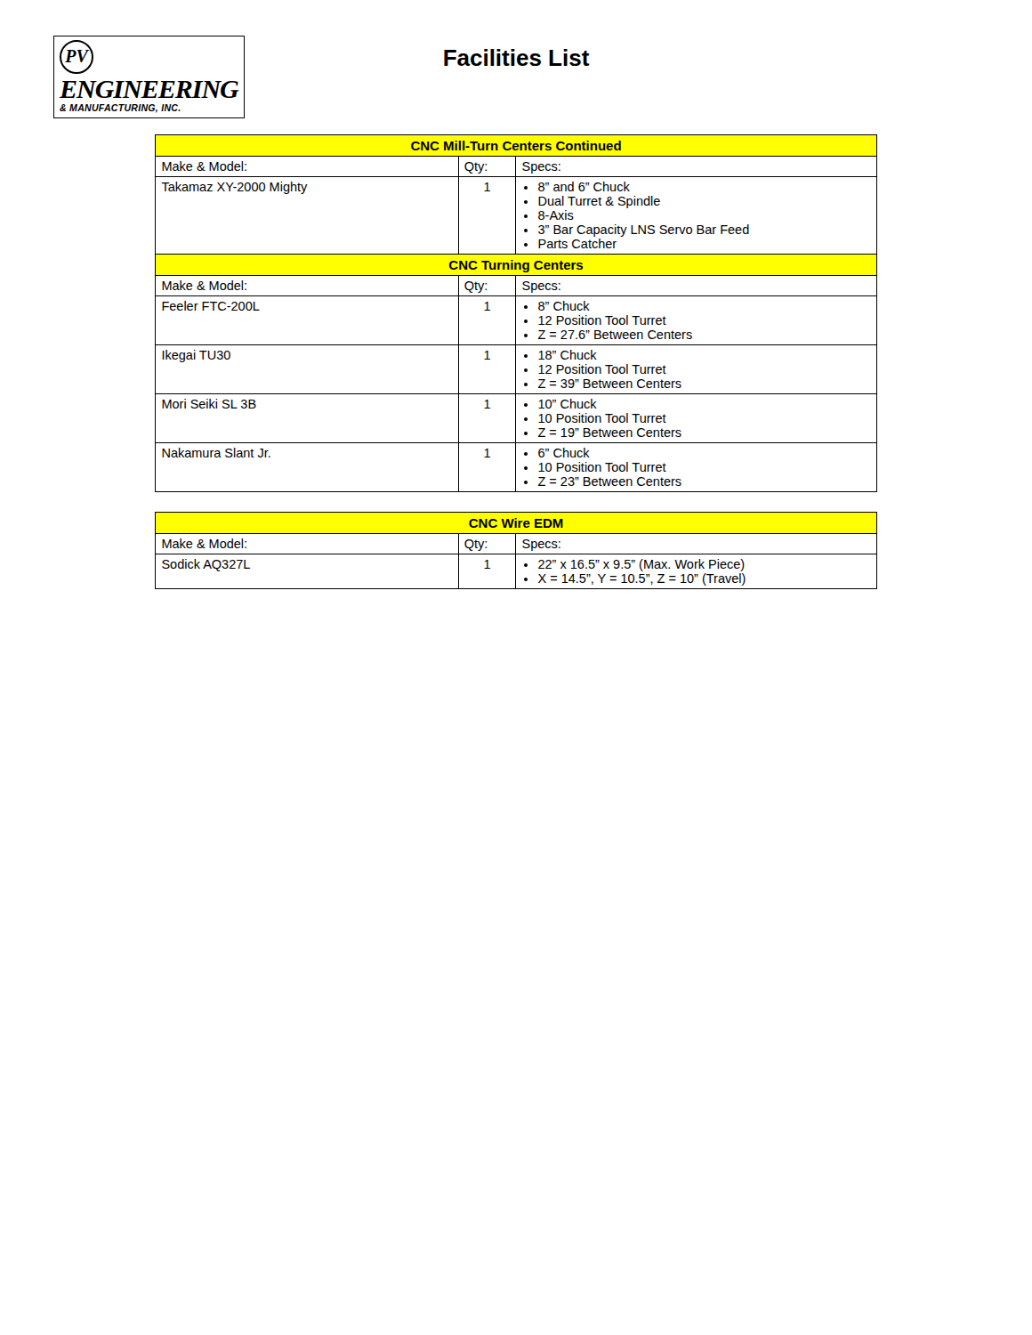PV ENGINEERING
& MANUFACTURING, INC.
Facilities List
| CNC Mill-Turn Centers Continued |
| Make & Model: | Qty: | Specs: |
| Takamaz XY-2000 Mighty | 1 | 8” and 6” Chuck Dual Turret & Spindle 8-Axis 3” Bar Capacity LNS Servo Bar Feed Parts Catcher |
| CNC Turning Centers |
| Make & Model: | Qty: | Specs: |
| Feeler FTC-200L | 1 | 8” Chuck 12 Position Tool Turret Z = 27.6” Between Centers |
| Ikegai TU30 | 1 | 18” Chuck 12 Position Tool Turret Z = 39” Between Centers |
| Mori Seiki SL 3B | 1 | 10” Chuck 10 Position Tool Turret Z = 19” Between Centers |
| Nakamura Slant Jr. | 1 | 6” Chuck 10 Position Tool Turret Z = 23” Between Centers |
| CNC Wire EDM |
| Make & Model: | Qty: | Specs: |
| Sodick AQ327L | 1 | 22” x 16.5” x 9.5” (Max. Work Piece) X = 14.5”, Y = 10.5”, Z = 10” (Travel) |